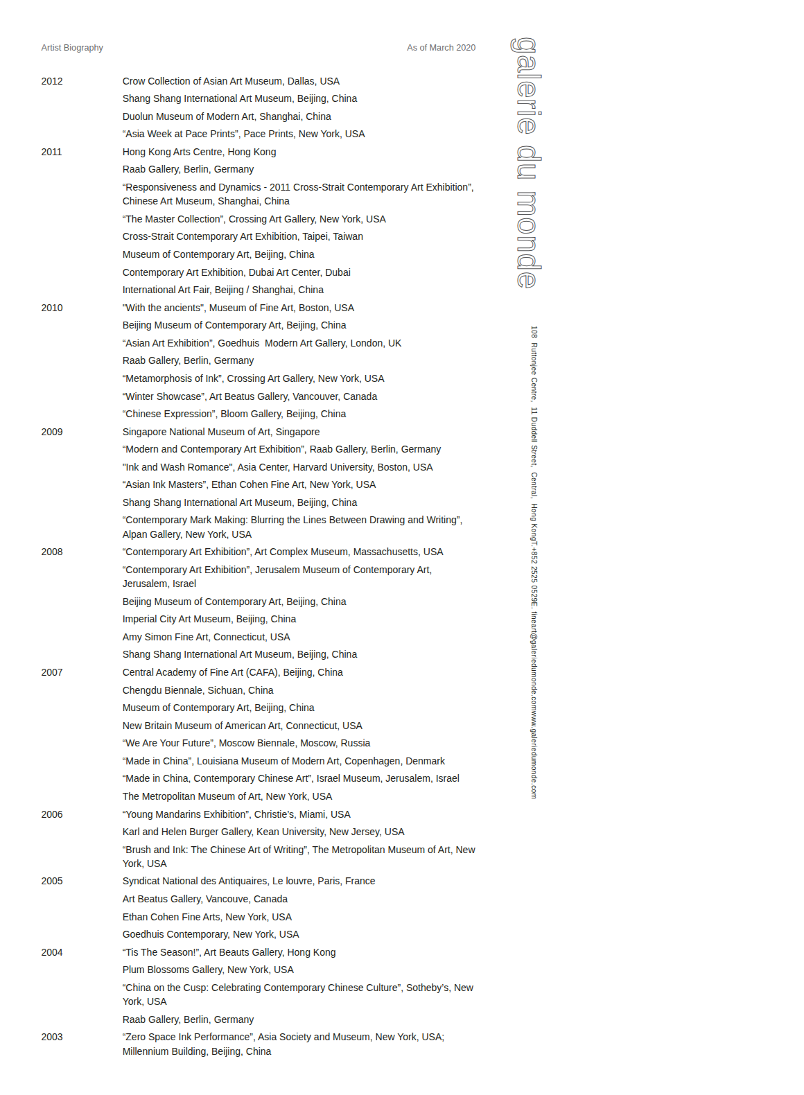Artist Biography
As of March 2020
| 2012 | Crow Collection of Asian Art Museum, Dallas, USA |
| | Shang Shang International Art Museum, Beijing, China |
| | Duolun Museum of Modern Art, Shanghai, China |
| | “Asia Week at Pace Prints”, Pace Prints, New York, USA |
| 2011 | Hong Kong Arts Centre, Hong Kong |
| | Raab Gallery, Berlin, Germany |
| | “Responsiveness and Dynamics - 2011 Cross-Strait Contemporary Art Exhibition”, Chinese Art Museum, Shanghai, China |
| | “The Master Collection”, Crossing Art Gallery, New York, USA |
| | Cross-Strait Contemporary Art Exhibition, Taipei, Taiwan |
| | Museum of Contemporary Art, Beijing, China |
| | Contemporary Art Exhibition, Dubai Art Center, Dubai |
| | International Art Fair, Beijing / Shanghai, China |
| 2010 | "With the ancients", Museum of Fine Art, Boston, USA |
| | Beijing Museum of Contemporary Art, Beijing, China |
| | “Asian Art Exhibition”, Goedhuis Modern Art Gallery, London, UK |
| | Raab Gallery, Berlin, Germany |
| | “Metamorphosis of Ink”, Crossing Art Gallery, New York, USA |
| | “Winter Showcase”, Art Beatus Gallery, Vancouver, Canada |
| | “Chinese Expression”, Bloom Gallery, Beijing, China |
| 2009 | Singapore National Museum of Art, Singapore |
| | “Modern and Contemporary Art Exhibition”, Raab Gallery, Berlin, Germany |
| | "Ink and Wash Romance", Asia Center, Harvard University, Boston, USA |
| | “Asian Ink Masters”, Ethan Cohen Fine Art, New York, USA |
| | Shang Shang International Art Museum, Beijing, China |
| | “Contemporary Mark Making: Blurring the Lines Between Drawing and Writing”, Alpan Gallery, New York, USA |
| 2008 | “Contemporary Art Exhibition”, Art Complex Museum, Massachusetts, USA |
| | “Contemporary Art Exhibition”, Jerusalem Museum of Contemporary Art, Jerusalem, Israel |
| | Beijing Museum of Contemporary Art, Beijing, China |
| | Imperial City Art Museum, Beijing, China |
| | Amy Simon Fine Art, Connecticut, USA |
| | Shang Shang International Art Museum, Beijing, China |
| 2007 | Central Academy of Fine Art (CAFA), Beijing, China |
| | Chengdu Biennale, Sichuan, China |
| | Museum of Contemporary Art, Beijing, China |
| | New Britain Museum of American Art, Connecticut, USA |
| | “We Are Your Future”, Moscow Biennale, Moscow, Russia |
| | “Made in China”, Louisiana Museum of Modern Art, Copenhagen, Denmark |
| | “Made in China, Contemporary Chinese Art”, Israel Museum, Jerusalem, Israel |
| | The Metropolitan Museum of Art, New York, USA |
| 2006 | “Young Mandarins Exhibition”, Christie’s, Miami, USA |
| | Karl and Helen Burger Gallery, Kean University, New Jersey, USA |
| | “Brush and Ink: The Chinese Art of Writing”, The Metropolitan Museum of Art, New York, USA |
| 2005 | Syndicat National des Antiquaires, Le louvre, Paris, France |
| | Art Beatus Gallery, Vancouve, Canada |
| | Ethan Cohen Fine Arts, New York, USA |
| | Goedhuis Contemporary, New York, USA |
| 2004 | “Tis The Season!”, Art Beauts Gallery, Hong Kong |
| | Plum Blossoms Gallery, New York, USA |
| | “China on the Cusp: Celebrating Contemporary Chinese Culture”, Sotheby’s, New York, USA |
| | Raab Gallery, Berlin, Germany |
| 2003 | “Zero Space Ink Performance”, Asia Society and Museum, New York, USA; Millennium Building, Beijing, China |
galerie du monde
108 Ruttonjee Centre, 11 Duddell Street, Central, Hong Kong T.+852 2525 0529 E. fineart@galeriedumonde.com www.galeriedumonde.com